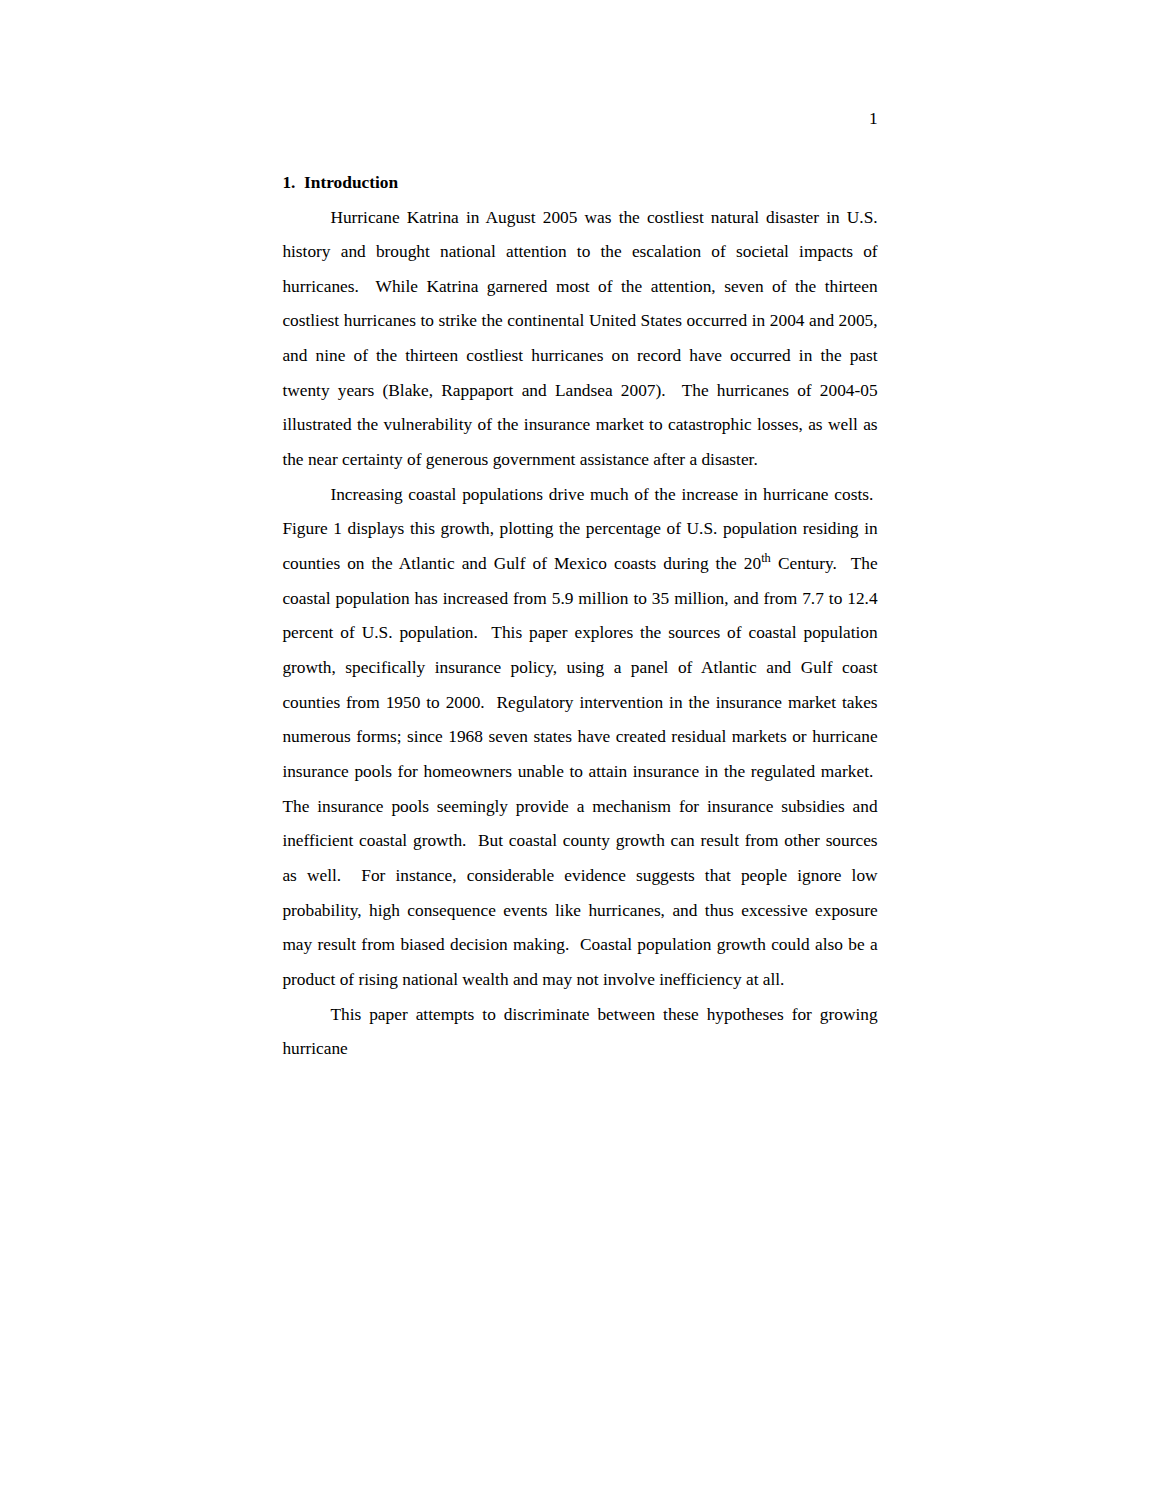1
1. Introduction
Hurricane Katrina in August 2005 was the costliest natural disaster in U.S. history and brought national attention to the escalation of societal impacts of hurricanes. While Katrina garnered most of the attention, seven of the thirteen costliest hurricanes to strike the continental United States occurred in 2004 and 2005, and nine of the thirteen costliest hurricanes on record have occurred in the past twenty years (Blake, Rappaport and Landsea 2007). The hurricanes of 2004-05 illustrated the vulnerability of the insurance market to catastrophic losses, as well as the near certainty of generous government assistance after a disaster.
Increasing coastal populations drive much of the increase in hurricane costs. Figure 1 displays this growth, plotting the percentage of U.S. population residing in counties on the Atlantic and Gulf of Mexico coasts during the 20th Century. The coastal population has increased from 5.9 million to 35 million, and from 7.7 to 12.4 percent of U.S. population. This paper explores the sources of coastal population growth, specifically insurance policy, using a panel of Atlantic and Gulf coast counties from 1950 to 2000. Regulatory intervention in the insurance market takes numerous forms; since 1968 seven states have created residual markets or hurricane insurance pools for homeowners unable to attain insurance in the regulated market. The insurance pools seemingly provide a mechanism for insurance subsidies and inefficient coastal growth. But coastal county growth can result from other sources as well. For instance, considerable evidence suggests that people ignore low probability, high consequence events like hurricanes, and thus excessive exposure may result from biased decision making. Coastal population growth could also be a product of rising national wealth and may not involve inefficiency at all.
This paper attempts to discriminate between these hypotheses for growing hurricane